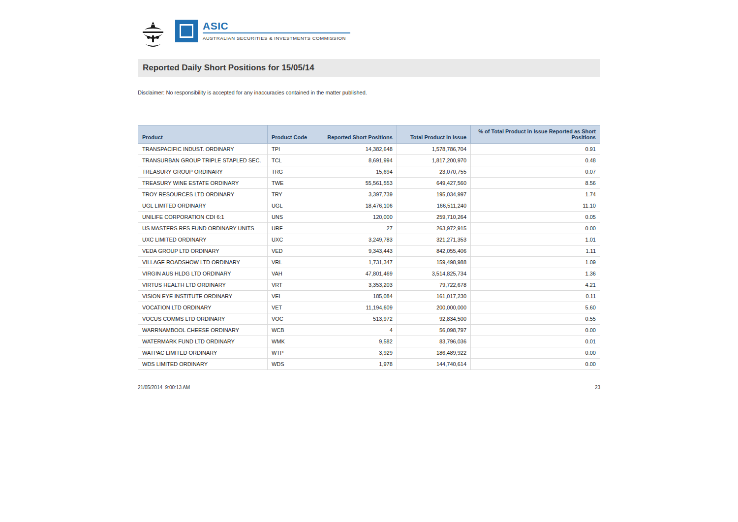ASIC
Australian Securities & Investments Commission
Reported Daily Short Positions for 15/05/14
Disclaimer: No responsibility is accepted for any inaccuracies contained in the matter published.
| Product | Product Code | Reported Short Positions | Total Product in Issue | % of Total Product in Issue Reported as Short Positions |
| --- | --- | --- | --- | --- |
| TRANSPACIFIC INDUST. ORDINARY | TPI | 14,382,648 | 1,578,786,704 | 0.91 |
| TRANSURBAN GROUP TRIPLE STAPLED SEC. | TCL | 8,691,994 | 1,817,200,970 | 0.48 |
| TREASURY GROUP ORDINARY | TRG | 15,694 | 23,070,755 | 0.07 |
| TREASURY WINE ESTATE ORDINARY | TWE | 55,561,553 | 649,427,560 | 8.56 |
| TROY RESOURCES LTD ORDINARY | TRY | 3,397,739 | 195,034,997 | 1.74 |
| UGL LIMITED ORDINARY | UGL | 18,476,106 | 166,511,240 | 11.10 |
| UNILIFE CORPORATION CDI 6:1 | UNS | 120,000 | 259,710,264 | 0.05 |
| US MASTERS RES FUND ORDINARY UNITS | URF | 27 | 263,972,915 | 0.00 |
| UXC LIMITED ORDINARY | UXC | 3,249,783 | 321,271,353 | 1.01 |
| VEDA GROUP LTD ORDINARY | VED | 9,343,443 | 842,055,406 | 1.11 |
| VILLAGE ROADSHOW LTD ORDINARY | VRL | 1,731,347 | 159,498,988 | 1.09 |
| VIRGIN AUS HLDG LTD ORDINARY | VAH | 47,801,469 | 3,514,825,734 | 1.36 |
| VIRTUS HEALTH LTD ORDINARY | VRT | 3,353,203 | 79,722,678 | 4.21 |
| VISION EYE INSTITUTE ORDINARY | VEI | 185,084 | 161,017,230 | 0.11 |
| VOCATION LTD ORDINARY | VET | 11,194,609 | 200,000,000 | 5.60 |
| VOCUS COMMS LTD ORDINARY | VOC | 513,972 | 92,834,500 | 0.55 |
| WARRNAMBOOL CHEESE ORDINARY | WCB | 4 | 56,098,797 | 0.00 |
| WATERMARK FUND LTD ORDINARY | WMK | 9,582 | 83,796,036 | 0.01 |
| WATPAC LIMITED ORDINARY | WTP | 3,929 | 186,489,922 | 0.00 |
| WDS LIMITED ORDINARY | WDS | 1,978 | 144,740,614 | 0.00 |
21/05/2014 9:00:13 AM
23